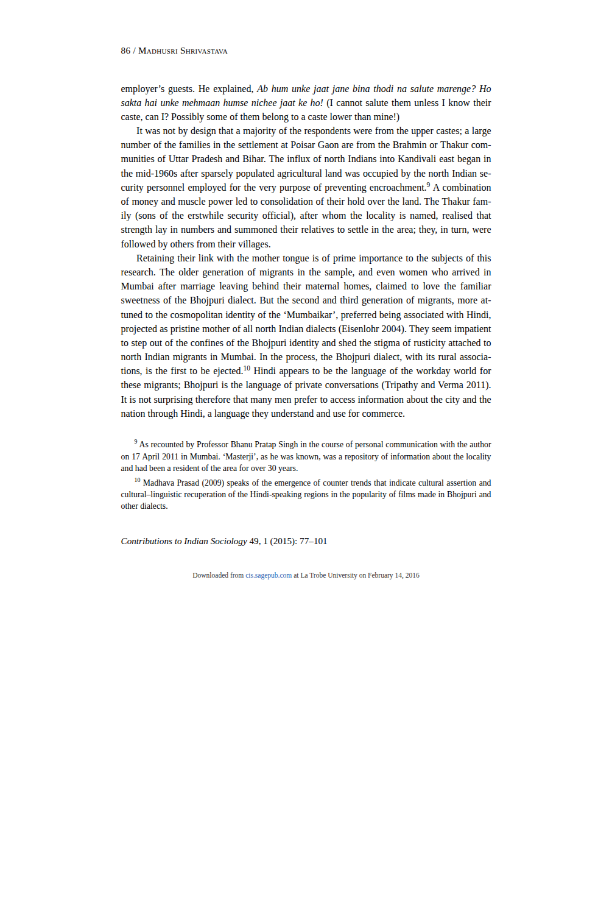86 / Madhusri Shrivastava
employer’s guests. He explained, Ab hum unke jaat jane bina thodi na salute marenge? Ho sakta hai unke mehmaan humse nichee jaat ke ho! (I cannot salute them unless I know their caste, can I? Possibly some of them belong to a caste lower than mine!)
It was not by design that a majority of the respondents were from the upper castes; a large number of the families in the settlement at Poisar Gaon are from the Brahmin or Thakur communities of Uttar Pradesh and Bihar. The influx of north Indians into Kandivali east began in the mid-1960s after sparsely populated agricultural land was occupied by the north Indian security personnel employed for the very purpose of preventing encroachment.9 A combination of money and muscle power led to consolidation of their hold over the land. The Thakur family (sons of the erstwhile security official), after whom the locality is named, realised that strength lay in numbers and summoned their relatives to settle in the area; they, in turn, were followed by others from their villages.
Retaining their link with the mother tongue is of prime importance to the subjects of this research. The older generation of migrants in the sample, and even women who arrived in Mumbai after marriage leaving behind their maternal homes, claimed to love the familiar sweetness of the Bhojpuri dialect. But the second and third generation of migrants, more attuned to the cosmopolitan identity of the ‘Mumbaikar’, preferred being associated with Hindi, projected as pristine mother of all north Indian dialects (Eisenlohr 2004). They seem impatient to step out of the confines of the Bhojpuri identity and shed the stigma of rusticity attached to north Indian migrants in Mumbai. In the process, the Bhojpuri dialect, with its rural associations, is the first to be ejected.10 Hindi appears to be the language of the workday world for these migrants; Bhojpuri is the language of private conversations (Tripathy and Verma 2011). It is not surprising therefore that many men prefer to access information about the city and the nation through Hindi, a language they understand and use for commerce.
9 As recounted by Professor Bhanu Pratap Singh in the course of personal communication with the author on 17 April 2011 in Mumbai. ‘Masterji’, as he was known, was a repository of information about the locality and had been a resident of the area for over 30 years.
10 Madhava Prasad (2009) speaks of the emergence of counter trends that indicate cultural assertion and cultural–linguistic recuperation of the Hindi-speaking regions in the popularity of films made in Bhojpuri and other dialects.
Contributions to Indian Sociology 49, 1 (2015): 77–101
Downloaded from cis.sagepub.com at La Trobe University on February 14, 2016